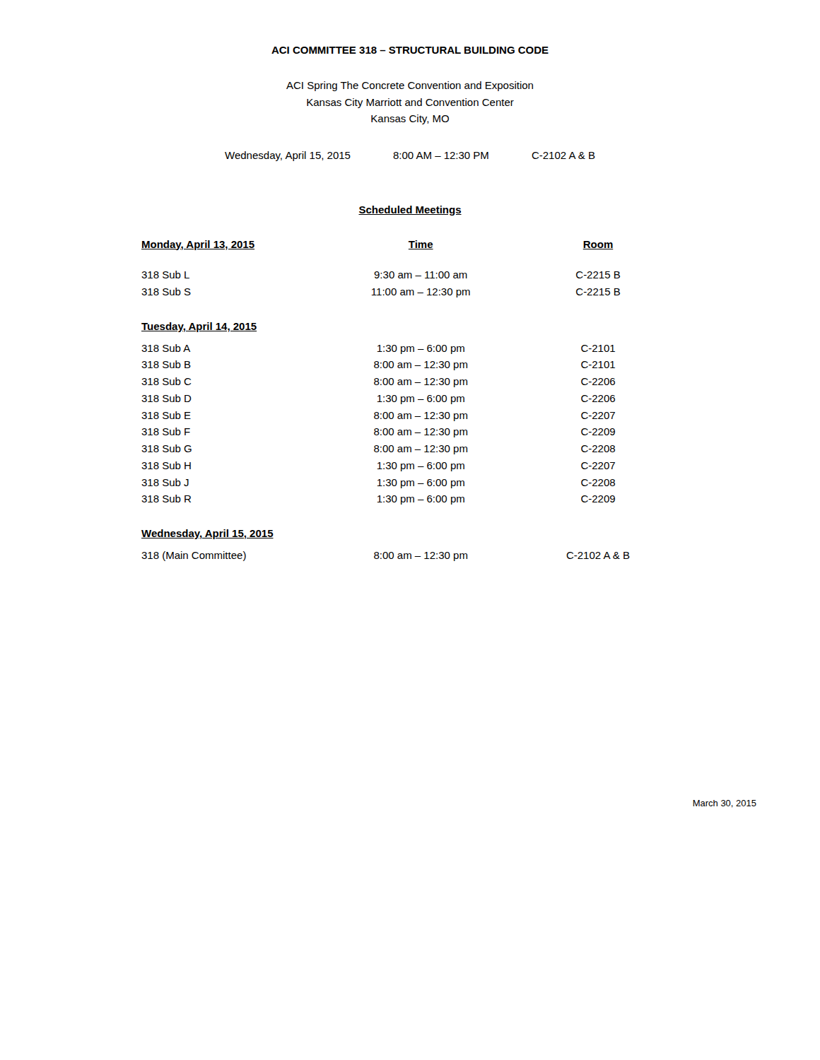ACI COMMITTEE 318 – STRUCTURAL BUILDING CODE
ACI Spring The Concrete Convention and Exposition
Kansas City Marriott and Convention Center
Kansas City, MO
Wednesday, April 15, 2015 8:00 AM – 12:30 PM C-2102 A & B
Scheduled Meetings
| Monday, April 13, 2015 | Time | Room |
| --- | --- | --- |
| 318 Sub L | 9:30 am – 11:00 am | C-2215 B |
| 318 Sub S | 11:00 am – 12:30 pm | C-2215 B |
| Tuesday, April 14, 2015 |
| 318 Sub A | 1:30 pm – 6:00 pm | C-2101 |
| 318 Sub B | 8:00 am – 12:30 pm | C-2101 |
| 318 Sub C | 8:00 am – 12:30 pm | C-2206 |
| 318 Sub D | 1:30 pm – 6:00 pm | C-2206 |
| 318 Sub E | 8:00 am – 12:30 pm | C-2207 |
| 318 Sub F | 8:00 am – 12:30 pm | C-2209 |
| 318 Sub G | 8:00 am – 12:30 pm | C-2208 |
| 318 Sub H | 1:30 pm – 6:00 pm | C-2207 |
| 318 Sub J | 1:30 pm – 6:00 pm | C-2208 |
| 318 Sub R | 1:30 pm – 6:00 pm | C-2209 |
| Wednesday, April 15, 2015 |
| 318 (Main Committee) | 8:00 am – 12:30 pm | C-2102 A & B |
March 30, 2015